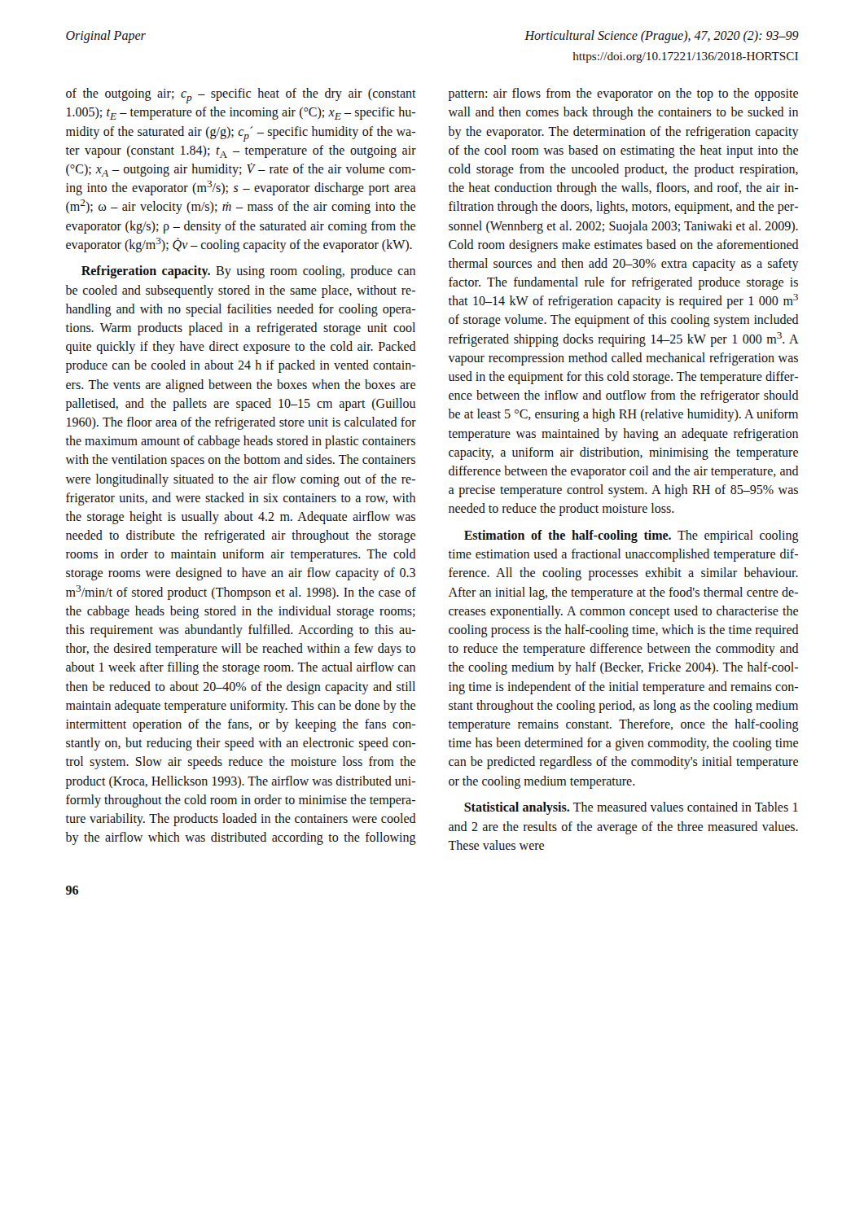Original Paper Horticultural Science (Prague), 47, 2020 (2): 93–99
https://doi.org/10.17221/136/2018-HORTSCI
of the outgoing air; cp – specific heat of the dry air (constant 1.005); tE – temperature of the incoming air (°C); xE – specific humidity of the saturated air (g/g); cp´ – specific humidity of the water vapour (constant 1.84); tA – temperature of the outgoing air (°C); xA – outgoing air humidity; V̇ – rate of the air volume coming into the evaporator (m3/s); s – evaporator discharge port area (m2); ω – air velocity (m/s); ṁ – mass of the air coming into the evaporator (kg/s); ρ – density of the saturated air coming from the evaporator (kg/m3); Q̇v – cooling capacity of the evaporator (kW).
Refrigeration capacity. By using room cooling, produce can be cooled and subsequently stored in the same place, without re-handling and with no special facilities needed for cooling operations. Warm products placed in a refrigerated storage unit cool quite quickly if they have direct exposure to the cold air. Packed produce can be cooled in about 24 h if packed in vented containers. The vents are aligned between the boxes when the boxes are palletised, and the pallets are spaced 10–15 cm apart (Guillou 1960). The floor area of the refrigerated store unit is calculated for the maximum amount of cabbage heads stored in plastic containers with the ventilation spaces on the bottom and sides. The containers were longitudinally situated to the air flow coming out of the refrigerator units, and were stacked in six containers to a row, with the storage height is usually about 4.2 m. Adequate airflow was needed to distribute the refrigerated air throughout the storage rooms in order to maintain uniform air temperatures. The cold storage rooms were designed to have an air flow capacity of 0.3 m3/min/t of stored product (Thompson et al. 1998). In the case of the cabbage heads being stored in the individual storage rooms; this requirement was abundantly fulfilled. According to this author, the desired temperature will be reached within a few days to about 1 week after filling the storage room. The actual airflow can then be reduced to about 20–40% of the design capacity and still maintain adequate temperature uniformity. This can be done by the intermittent operation of the fans, or by keeping the fans constantly on, but reducing their speed with an electronic speed control system. Slow air speeds reduce the moisture loss from the product (Kroca, Hellickson 1993). The airflow was distributed uniformly throughout the cold room in order to minimise the temperature variability. The products loaded in the containers were cooled by the airflow which was distributed according to the following pattern: air flows from the evaporator on the top to the opposite wall and then comes back through the containers to be sucked in by the evaporator. The determination of the refrigeration capacity of the cool room was based on estimating the heat input into the cold storage from the uncooled product, the product respiration, the heat conduction through the walls, floors, and roof, the air infiltration through the doors, lights, motors, equipment, and the personnel (Wennberg et al. 2002; Suojala 2003; Taniwaki et al. 2009). Cold room designers make estimates based on the aforementioned thermal sources and then add 20–30% extra capacity as a safety factor. The fundamental rule for refrigerated produce storage is that 10–14 kW of refrigeration capacity is required per 1 000 m3 of storage volume. The equipment of this cooling system included refrigerated shipping docks requiring 14–25 kW per 1 000 m3. A vapour recompression method called mechanical refrigeration was used in the equipment for this cold storage. The temperature difference between the inflow and outflow from the refrigerator should be at least 5 °C, ensuring a high RH (relative humidity). A uniform temperature was maintained by having an adequate refrigeration capacity, a uniform air distribution, minimising the temperature difference between the evaporator coil and the air temperature, and a precise temperature control system. A high RH of 85–95% was needed to reduce the product moisture loss.
Estimation of the half-cooling time. The empirical cooling time estimation used a fractional unaccomplished temperature difference. All the cooling processes exhibit a similar behaviour. After an initial lag, the temperature at the food's thermal centre decreases exponentially. A common concept used to characterise the cooling process is the half-cooling time, which is the time required to reduce the temperature difference between the commodity and the cooling medium by half (Becker, Fricke 2004). The half-cooling time is independent of the initial temperature and remains constant throughout the cooling period, as long as the cooling medium temperature remains constant. Therefore, once the half-cooling time has been determined for a given commodity, the cooling time can be predicted regardless of the commodity's initial temperature or the cooling medium temperature.
Statistical analysis. The measured values contained in Tables 1 and 2 are the results of the average of the three measured values. These values were
96